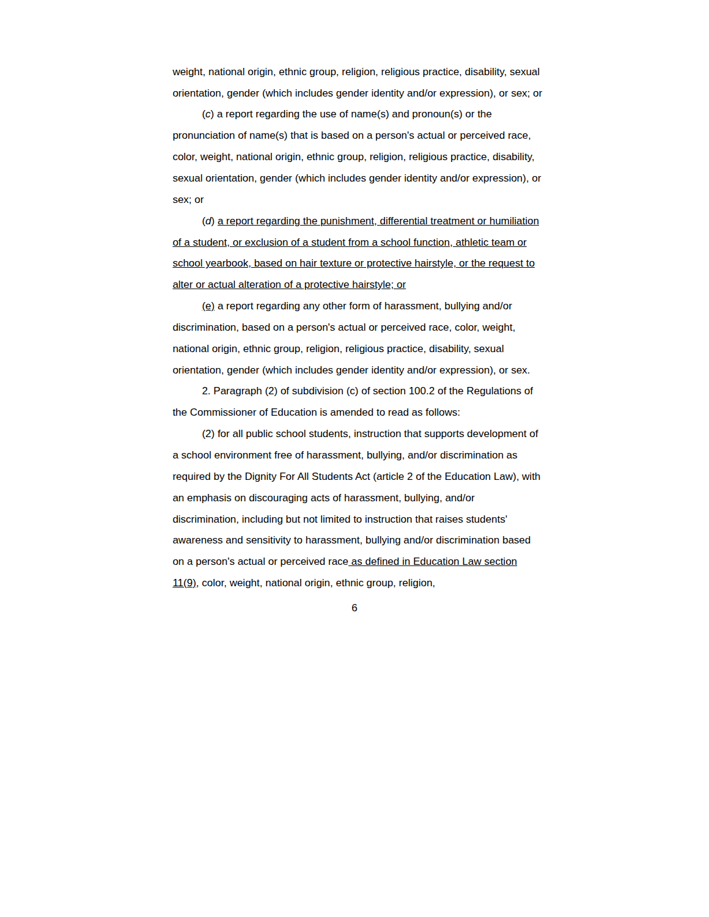weight, national origin, ethnic group, religion, religious practice, disability, sexual orientation, gender (which includes gender identity and/or expression), or sex; or
(c) a report regarding the use of name(s) and pronoun(s) or the pronunciation of name(s) that is based on a person's actual or perceived race, color, weight, national origin, ethnic group, religion, religious practice, disability, sexual orientation, gender (which includes gender identity and/or expression), or sex; or
(d) a report regarding the punishment, differential treatment or humiliation of a student, or exclusion of a student from a school function, athletic team or school yearbook, based on hair texture or protective hairstyle, or the request to alter or actual alteration of a protective hairstyle; or
(e) a report regarding any other form of harassment, bullying and/or discrimination, based on a person's actual or perceived race, color, weight, national origin, ethnic group, religion, religious practice, disability, sexual orientation, gender (which includes gender identity and/or expression), or sex.
2. Paragraph (2) of subdivision (c) of section 100.2 of the Regulations of the Commissioner of Education is amended to read as follows:
(2) for all public school students, instruction that supports development of a school environment free of harassment, bullying, and/or discrimination as required by the Dignity For All Students Act (article 2 of the Education Law), with an emphasis on discouraging acts of harassment, bullying, and/or discrimination, including but not limited to instruction that raises students' awareness and sensitivity to harassment, bullying and/or discrimination based on a person's actual or perceived race as defined in Education Law section 11(9), color, weight, national origin, ethnic group, religion,
6